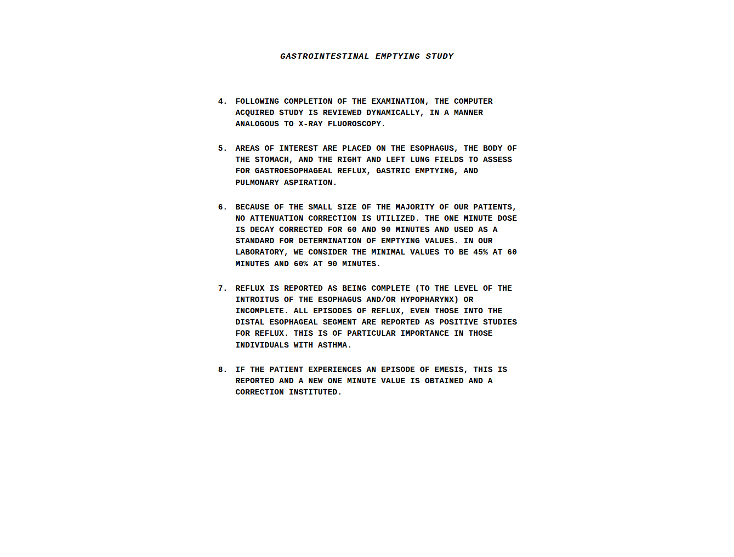GASTROINTESTINAL EMPTYING STUDY
4. FOLLOWING COMPLETION OF THE EXAMINATION, THE COMPUTER ACQUIRED STUDY IS REVIEWED DYNAMICALLY, IN A MANNER ANALOGOUS TO X-RAY FLUOROSCOPY.
5. AREAS OF INTEREST ARE PLACED ON THE ESOPHAGUS, THE BODY OF THE STOMACH, AND THE RIGHT AND LEFT LUNG FIELDS TO ASSESS FOR GASTROESOPHAGEAL REFLUX, GASTRIC EMPTYING, AND PULMONARY ASPIRATION.
6. BECAUSE OF THE SMALL SIZE OF THE MAJORITY OF OUR PATIENTS, NO ATTENUATION CORRECTION IS UTILIZED. THE ONE MINUTE DOSE IS DECAY CORRECTED FOR 60 AND 90 MINUTES AND USED AS A STANDARD FOR DETERMINATION OF EMPTYING VALUES. IN OUR LABORATORY, WE CONSIDER THE MINIMAL VALUES TO BE 45% AT 60 MINUTES AND 60% AT 90 MINUTES.
7. REFLUX IS REPORTED AS BEING COMPLETE (TO THE LEVEL OF THE INTROITUS OF THE ESOPHAGUS AND/OR HYPOPHARYNX) OR INCOMPLETE. ALL EPISODES OF REFLUX, EVEN THOSE INTO THE DISTAL ESOPHAGEAL SEGMENT ARE REPORTED AS POSITIVE STUDIES FOR REFLUX. THIS IS OF PARTICULAR IMPORTANCE IN THOSE INDIVIDUALS WITH ASTHMA.
8. IF THE PATIENT EXPERIENCES AN EPISODE OF EMESIS, THIS IS REPORTED AND A NEW ONE MINUTE VALUE IS OBTAINED AND A CORRECTION INSTITUTED.